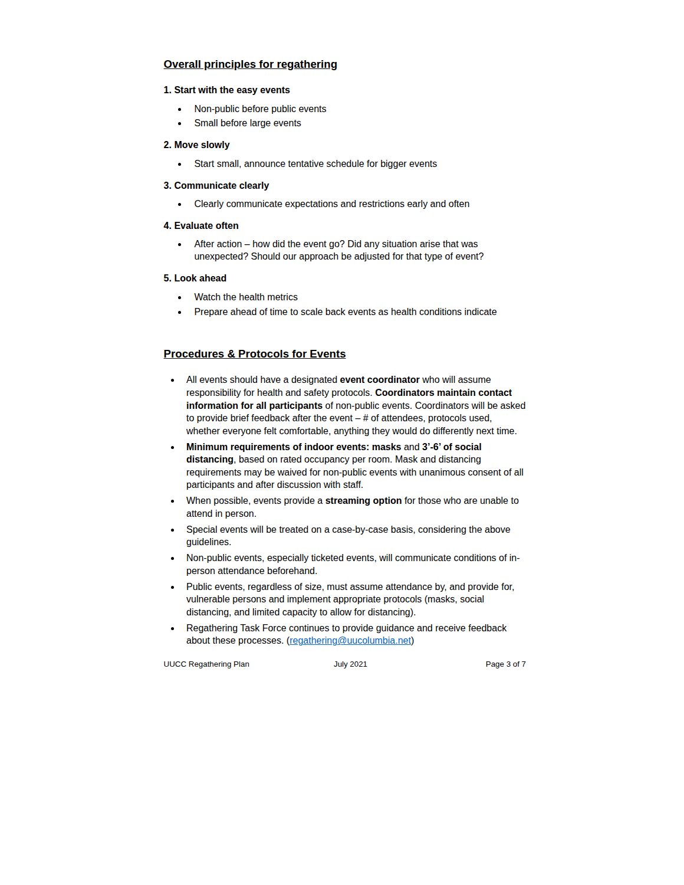Overall principles for regathering
1. Start with the easy events
Non-public before public events
Small before large events
2. Move slowly
Start small, announce tentative schedule for bigger events
3. Communicate clearly
Clearly communicate expectations and restrictions early and often
4. Evaluate often
After action – how did the event go? Did any situation arise that was unexpected? Should our approach be adjusted for that type of event?
5. Look ahead
Watch the health metrics
Prepare ahead of time to scale back events as health conditions indicate
Procedures & Protocols for Events
All events should have a designated event coordinator who will assume responsibility for health and safety protocols. Coordinators maintain contact information for all participants of non-public events. Coordinators will be asked to provide brief feedback after the event – # of attendees, protocols used, whether everyone felt comfortable, anything they would do differently next time.
Minimum requirements of indoor events: masks and 3’-6’ of social distancing, based on rated occupancy per room. Mask and distancing requirements may be waived for non-public events with unanimous consent of all participants and after discussion with staff.
When possible, events provide a streaming option for those who are unable to attend in person.
Special events will be treated on a case-by-case basis, considering the above guidelines.
Non-public events, especially ticketed events, will communicate conditions of in-person attendance beforehand.
Public events, regardless of size, must assume attendance by, and provide for, vulnerable persons and implement appropriate protocols (masks, social distancing, and limited capacity to allow for distancing).
Regathering Task Force continues to provide guidance and receive feedback about these processes. (regathering@uucolumbia.net)
UUCC Regathering Plan July 2021 Page 3 of 7